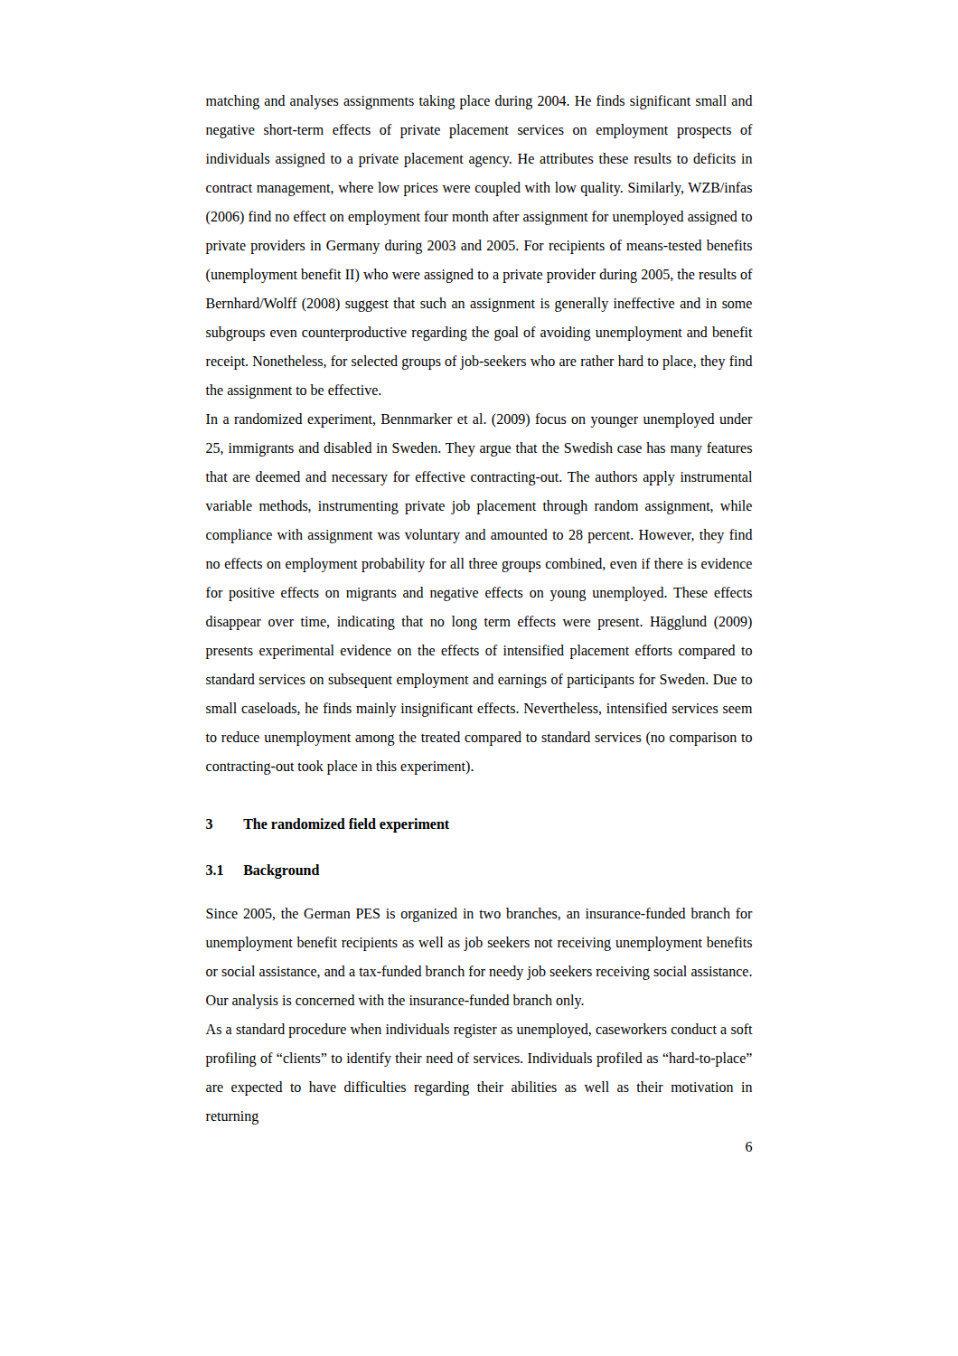matching and analyses assignments taking place during 2004. He finds significant small and negative short-term effects of private placement services on employment prospects of individuals assigned to a private placement agency. He attributes these results to deficits in contract management, where low prices were coupled with low quality. Similarly, WZB/infas (2006) find no effect on employment four month after assignment for unemployed assigned to private providers in Germany during 2003 and 2005. For recipients of means-tested benefits (unemployment benefit II) who were assigned to a private provider during 2005, the results of Bernhard/Wolff (2008) suggest that such an assignment is generally ineffective and in some subgroups even counterproductive regarding the goal of avoiding unemployment and benefit receipt. Nonetheless, for selected groups of job-seekers who are rather hard to place, they find the assignment to be effective.
In a randomized experiment, Bennmarker et al. (2009) focus on younger unemployed under 25, immigrants and disabled in Sweden. They argue that the Swedish case has many features that are deemed and necessary for effective contracting-out. The authors apply instrumental variable methods, instrumenting private job placement through random assignment, while compliance with assignment was voluntary and amounted to 28 percent. However, they find no effects on employment probability for all three groups combined, even if there is evidence for positive effects on migrants and negative effects on young unemployed. These effects disappear over time, indicating that no long term effects were present. Hägglund (2009) presents experimental evidence on the effects of intensified placement efforts compared to standard services on subsequent employment and earnings of participants for Sweden. Due to small caseloads, he finds mainly insignificant effects. Nevertheless, intensified services seem to reduce unemployment among the treated compared to standard services (no comparison to contracting-out took place in this experiment).
3 The randomized field experiment
3.1 Background
Since 2005, the German PES is organized in two branches, an insurance-funded branch for unemployment benefit recipients as well as job seekers not receiving unemployment benefits or social assistance, and a tax-funded branch for needy job seekers receiving social assistance. Our analysis is concerned with the insurance-funded branch only.
As a standard procedure when individuals register as unemployed, caseworkers conduct a soft profiling of “clients” to identify their need of services. Individuals profiled as “hard-to-place” are expected to have difficulties regarding their abilities as well as their motivation in returning
6